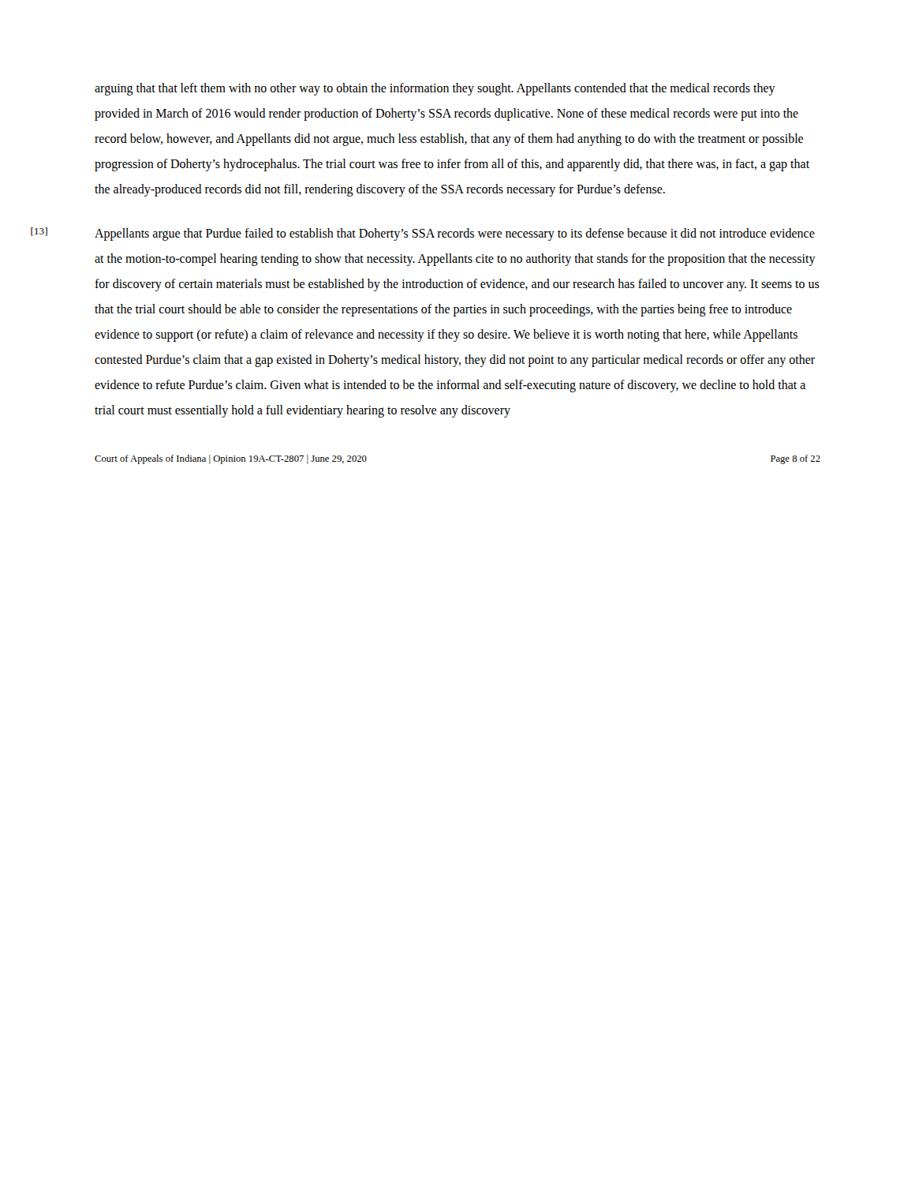arguing that that left them with no other way to obtain the information they sought. Appellants contended that the medical records they provided in March of 2016 would render production of Doherty’s SSA records duplicative. None of these medical records were put into the record below, however, and Appellants did not argue, much less establish, that any of them had anything to do with the treatment or possible progression of Doherty’s hydrocephalus. The trial court was free to infer from all of this, and apparently did, that there was, in fact, a gap that the already-produced records did not fill, rendering discovery of the SSA records necessary for Purdue’s defense.
[13]
Appellants argue that Purdue failed to establish that Doherty’s SSA records were necessary to its defense because it did not introduce evidence at the motion-to-compel hearing tending to show that necessity. Appellants cite to no authority that stands for the proposition that the necessity for discovery of certain materials must be established by the introduction of evidence, and our research has failed to uncover any. It seems to us that the trial court should be able to consider the representations of the parties in such proceedings, with the parties being free to introduce evidence to support (or refute) a claim of relevance and necessity if they so desire. We believe it is worth noting that here, while Appellants contested Purdue’s claim that a gap existed in Doherty’s medical history, they did not point to any particular medical records or offer any other evidence to refute Purdue’s claim. Given what is intended to be the informal and self-executing nature of discovery, we decline to hold that a trial court must essentially hold a full evidentiary hearing to resolve any discovery
Court of Appeals of Indiana | Opinion 19A-CT-2807 | June 29, 2020 Page 8 of 22